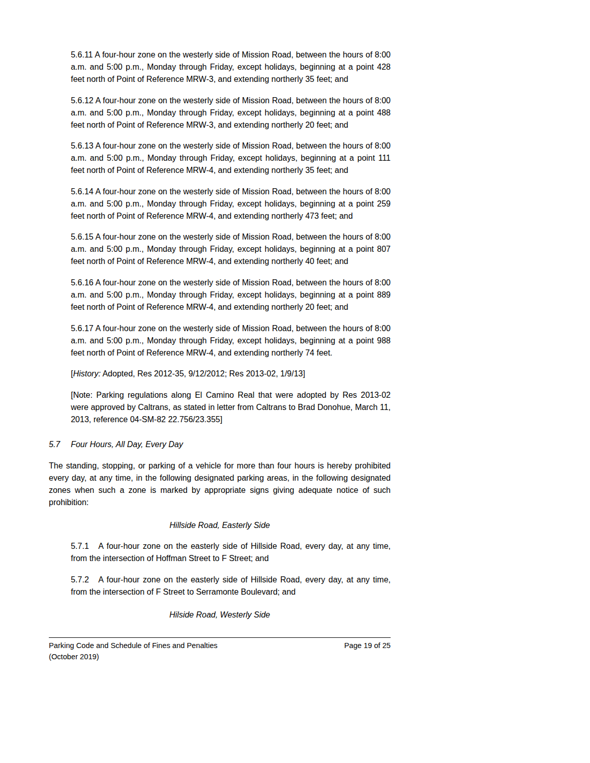5.6.11 A four-hour zone on the westerly side of Mission Road, between the hours of 8:00 a.m. and 5:00 p.m., Monday through Friday, except holidays, beginning at a point 428 feet north of Point of Reference MRW-3, and extending northerly 35 feet; and
5.6.12 A four-hour zone on the westerly side of Mission Road, between the hours of 8:00 a.m. and 5:00 p.m., Monday through Friday, except holidays, beginning at a point 488 feet north of Point of Reference MRW-3, and extending northerly 20 feet; and
5.6.13 A four-hour zone on the westerly side of Mission Road, between the hours of 8:00 a.m. and 5:00 p.m., Monday through Friday, except holidays, beginning at a point 111 feet north of Point of Reference MRW-4, and extending northerly 35 feet; and
5.6.14 A four-hour zone on the westerly side of Mission Road, between the hours of 8:00 a.m. and 5:00 p.m., Monday through Friday, except holidays, beginning at a point 259 feet north of Point of Reference MRW-4, and extending northerly 473 feet; and
5.6.15 A four-hour zone on the westerly side of Mission Road, between the hours of 8:00 a.m. and 5:00 p.m., Monday through Friday, except holidays, beginning at a point 807 feet north of Point of Reference MRW-4, and extending northerly 40 feet; and
5.6.16 A four-hour zone on the westerly side of Mission Road, between the hours of 8:00 a.m. and 5:00 p.m., Monday through Friday, except holidays, beginning at a point 889 feet north of Point of Reference MRW-4, and extending northerly 20 feet; and
5.6.17 A four-hour zone on the westerly side of Mission Road, between the hours of 8:00 a.m. and 5:00 p.m., Monday through Friday, except holidays, beginning at a point 988 feet north of Point of Reference MRW-4, and extending northerly 74 feet.
[History: Adopted, Res 2012-35, 9/12/2012; Res 2013-02, 1/9/13]
[Note: Parking regulations along El Camino Real that were adopted by Res 2013-02 were approved by Caltrans, as stated in letter from Caltrans to Brad Donohue, March 11, 2013, reference 04-SM-82 22.756/23.355]
5.7 Four Hours, All Day, Every Day
The standing, stopping, or parking of a vehicle for more than four hours is hereby prohibited every day, at any time, in the following designated parking areas, in the following designated zones when such a zone is marked by appropriate signs giving adequate notice of such prohibition:
Hillside Road, Easterly Side
5.7.1 A four-hour zone on the easterly side of Hillside Road, every day, at any time, from the intersection of Hoffman Street to F Street; and
5.7.2 A four-hour zone on the easterly side of Hillside Road, every day, at any time, from the intersection of F Street to Serramonte Boulevard; and
Hilside Road, Westerly Side
Parking Code and Schedule of Fines and Penalties
(October 2019)
Page 19 of 25